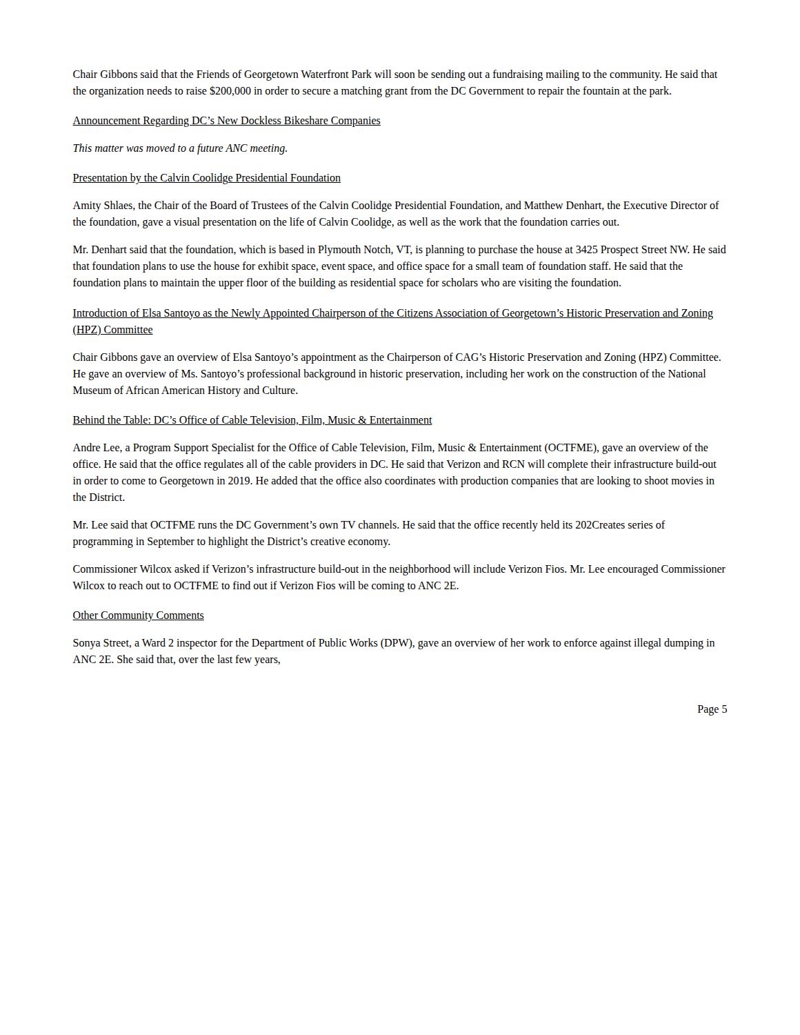Chair Gibbons said that the Friends of Georgetown Waterfront Park will soon be sending out a fundraising mailing to the community. He said that the organization needs to raise $200,000 in order to secure a matching grant from the DC Government to repair the fountain at the park.
Announcement Regarding DC’s New Dockless Bikeshare Companies
This matter was moved to a future ANC meeting.
Presentation by the Calvin Coolidge Presidential Foundation
Amity Shlaes, the Chair of the Board of Trustees of the Calvin Coolidge Presidential Foundation, and Matthew Denhart, the Executive Director of the foundation, gave a visual presentation on the life of Calvin Coolidge, as well as the work that the foundation carries out.
Mr. Denhart said that the foundation, which is based in Plymouth Notch, VT, is planning to purchase the house at 3425 Prospect Street NW. He said that foundation plans to use the house for exhibit space, event space, and office space for a small team of foundation staff. He said that the foundation plans to maintain the upper floor of the building as residential space for scholars who are visiting the foundation.
Introduction of Elsa Santoyo as the Newly Appointed Chairperson of the Citizens Association of Georgetown’s Historic Preservation and Zoning (HPZ) Committee
Chair Gibbons gave an overview of Elsa Santoyo’s appointment as the Chairperson of CAG’s Historic Preservation and Zoning (HPZ) Committee. He gave an overview of Ms. Santoyo’s professional background in historic preservation, including her work on the construction of the National Museum of African American History and Culture.
Behind the Table: DC’s Office of Cable Television, Film, Music & Entertainment
Andre Lee, a Program Support Specialist for the Office of Cable Television, Film, Music & Entertainment (OCTFME), gave an overview of the office. He said that the office regulates all of the cable providers in DC. He said that Verizon and RCN will complete their infrastructure build-out in order to come to Georgetown in 2019. He added that the office also coordinates with production companies that are looking to shoot movies in the District.
Mr. Lee said that OCTFME runs the DC Government’s own TV channels. He said that the office recently held its 202Creates series of programming in September to highlight the District’s creative economy.
Commissioner Wilcox asked if Verizon’s infrastructure build-out in the neighborhood will include Verizon Fios. Mr. Lee encouraged Commissioner Wilcox to reach out to OCTFME to find out if Verizon Fios will be coming to ANC 2E.
Other Community Comments
Sonya Street, a Ward 2 inspector for the Department of Public Works (DPW), gave an overview of her work to enforce against illegal dumping in ANC 2E. She said that, over the last few years,
Page 5